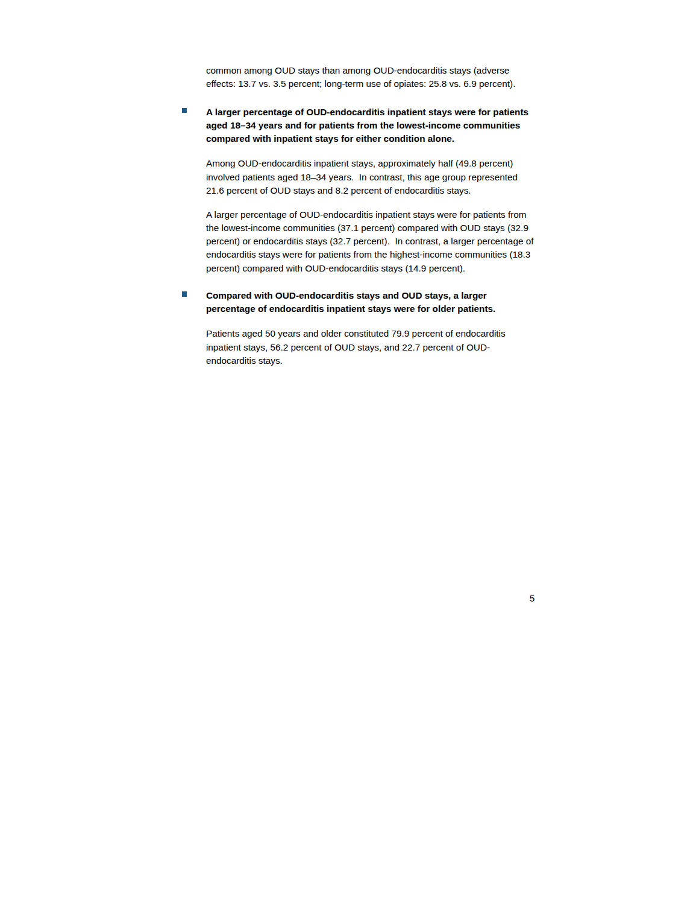common among OUD stays than among OUD-endocarditis stays (adverse effects: 13.7 vs. 3.5 percent; long-term use of opiates: 25.8 vs. 6.9 percent).
A larger percentage of OUD-endocarditis inpatient stays were for patients aged 18–34 years and for patients from the lowest-income communities compared with inpatient stays for either condition alone.
Among OUD-endocarditis inpatient stays, approximately half (49.8 percent) involved patients aged 18–34 years. In contrast, this age group represented 21.6 percent of OUD stays and 8.2 percent of endocarditis stays.
A larger percentage of OUD-endocarditis inpatient stays were for patients from the lowest-income communities (37.1 percent) compared with OUD stays (32.9 percent) or endocarditis stays (32.7 percent). In contrast, a larger percentage of endocarditis stays were for patients from the highest-income communities (18.3 percent) compared with OUD-endocarditis stays (14.9 percent).
Compared with OUD-endocarditis stays and OUD stays, a larger percentage of endocarditis inpatient stays were for older patients.
Patients aged 50 years and older constituted 79.9 percent of endocarditis inpatient stays, 56.2 percent of OUD stays, and 22.7 percent of OUD-endocarditis stays.
5